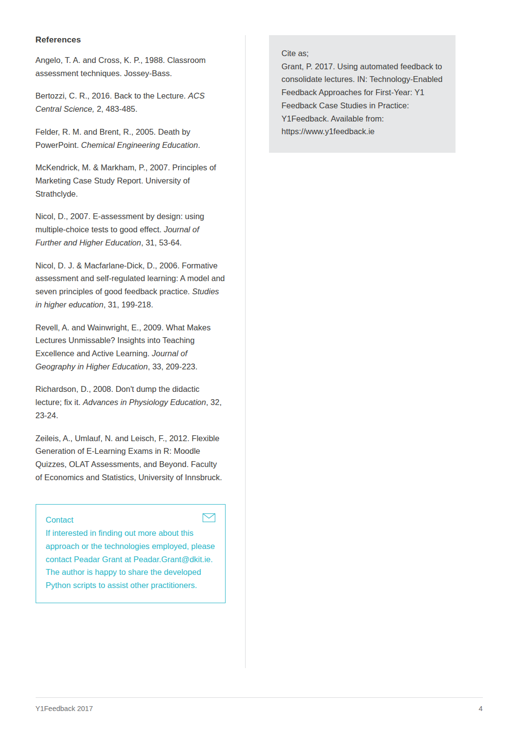References
Angelo, T. A. and Cross, K. P., 1988. Classroom assessment techniques. Jossey-Bass.
Bertozzi, C. R., 2016. Back to the Lecture. ACS Central Science, 2, 483-485.
Felder, R. M. and Brent, R., 2005. Death by PowerPoint. Chemical Engineering Education.
McKendrick, M. & Markham, P., 2007. Principles of Marketing Case Study Report. University of Strathclyde.
Nicol, D., 2007. E-assessment by design: using multiple-choice tests to good effect. Journal of Further and Higher Education, 31, 53-64.
Nicol, D. J. & Macfarlane-Dick, D., 2006. Formative assessment and self-regulated learning: A model and seven principles of good feedback practice. Studies in higher education, 31, 199-218.
Revell, A. and Wainwright, E., 2009. What Makes Lectures Unmissable? Insights into Teaching Excellence and Active Learning. Journal of Geography in Higher Education, 33, 209-223.
Richardson, D., 2008. Don't dump the didactic lecture; fix it. Advances in Physiology Education, 32, 23-24.
Zeileis, A., Umlauf, N. and Leisch, F., 2012. Flexible Generation of E-Learning Exams in R: Moodle Quizzes, OLAT Assessments, and Beyond. Faculty of Economics and Statistics, University of Innsbruck.
Contact
If interested in finding out more about this approach or the technologies employed, please contact Peadar Grant at Peadar.Grant@dkit.ie. The author is happy to share the developed Python scripts to assist other practitioners.
Cite as;
Grant, P. 2017. Using automated feedback to consolidate lectures. IN: Technology-Enabled Feedback Approaches for First-Year: Y1 Feedback Case Studies in Practice: Y1Feedback. Available from: https://www.y1feedback.ie
Y1Feedback 2017 4